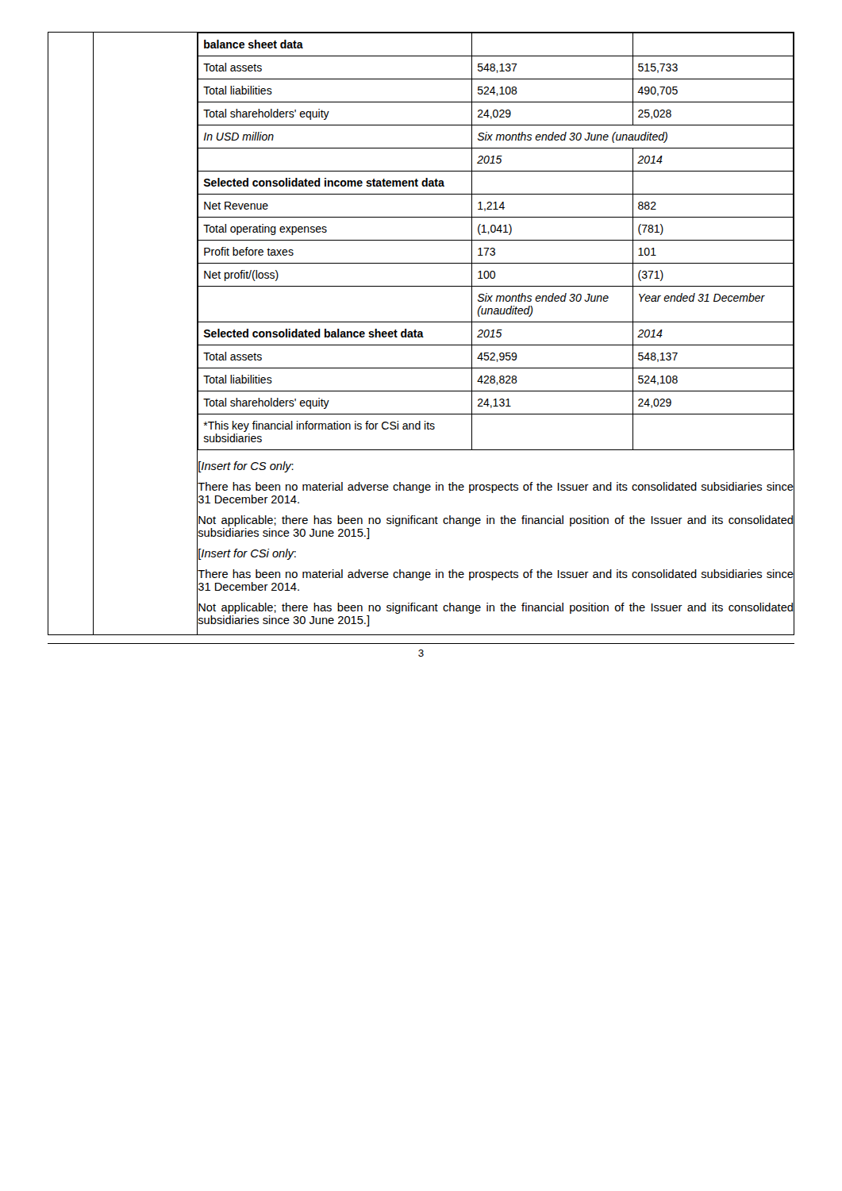| | | / balance sheet data / / / / Total assets / 548,137 / 515,733 / / Total liabilities / 524,108 / 490,705 / / Total shareholders' equity / 24,029 / 25,028 / / In USD million / Six months ended 30 June (unaudited) / / / 2015 / 2014 / / Selected consolidated income statement data / / / / Net Revenue / 1,214 / 882 / / Total operating expenses / (1,041) / (781) / / Profit before taxes / 173 / 101 / / Net profit/(loss) / 100 / (371) / / / Six months ended 30 June (unaudited) / Year ended 31 December / / Selected consolidated balance sheet data / 2015 / 2014 / / Total assets / 452,959 / 548,137 / / Total liabilities / 428,828 / 524,108 / / Total shareholders' equity / 24,131 / 24,029 / / *This key financial information is for CSi and its subsidiaries / / / [ Insert for CS only : There has been no material adverse change in the prospects of the Issuer and its consolidated subsidiaries since 31 December 2014. Not applicable; there has been no significant change in the financial position of the Issuer and its consolidated subsidiaries since 30 June 2015.] [ Insert for CSi only : There has been no material adverse change in the prospects of the Issuer and its consolidated subsidiaries since 31 December 2014. Not applicable; there has been no significant change in the financial position of the Issuer and its consolidated subsidiaries since 30 June 2015.] |
3